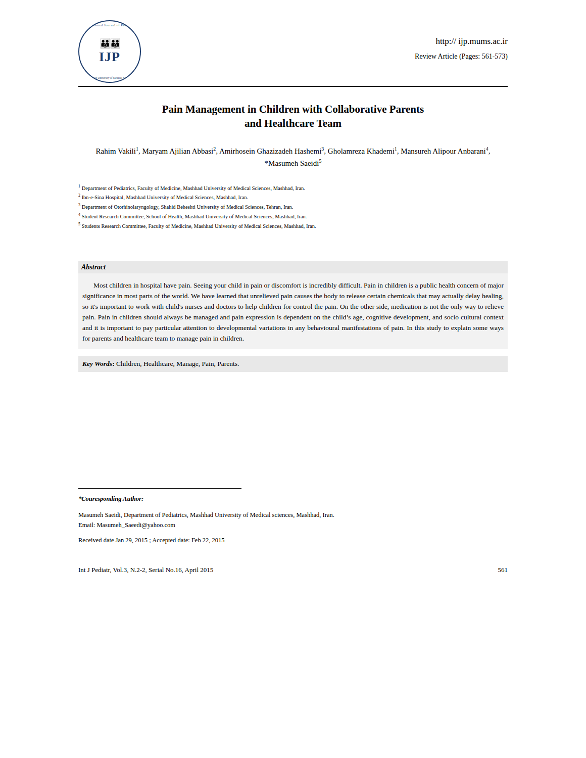International Journal of Pediatrics
👪👪
IJP
Mashhad University of Medical Sciences
http:// ijp.mums.ac.ir
Review Article (Pages: 561-573)
Pain Management in Children with Collaborative Parents
and Healthcare Team
Rahim Vakili1, Maryam Ajilian Abbasi2, Amirhosein Ghazizadeh Hashemi3, Gholamreza Khademi1, Mansureh Alipour Anbarani4, *Masumeh Saeidi5
1 Department of Pediatrics, Faculty of Medicine, Mashhad University of Medical Sciences, Mashhad, Iran.
2 Ibn-e-Sina Hospital, Mashhad University of Medical Sciences, Mashhad, Iran.
3 Department of Otorhinolaryngology, Shahid Beheshti University of Medical Sciences, Tehran, Iran.
4 Student Research Committee, School of Health, Mashhad University of Medical Sciences, Mashhad, Iran.
5 Students Research Committee, Faculty of Medicine, Mashhad University of Medical Sciences, Mashhad, Iran.
Abstract
Most children in hospital have pain. Seeing your child in pain or discomfort is incredibly difficult. Pain in children is a public health concern of major significance in most parts of the world. We have learned that unrelieved pain causes the body to release certain chemicals that may actually delay healing, so it's important to work with child's nurses and doctors to help children for control the pain. On the other side, medication is not the only way to relieve pain. Pain in children should always be managed and pain expression is dependent on the child’s age, cognitive development, and socio cultural context and it is important to pay particular attention to developmental variations in any behavioural manifestations of pain. In this study to explain some ways for parents and healthcare team to manage pain in children.
Key Words: Children, Healthcare, Manage, Pain, Parents.
*Couresponding Author:
Masumeh Saeidi, Department of Pediatrics, Mashhad University of Medical sciences, Mashhad, Iran.
Email: Masumeh_Saeedi@yahoo.com
Received date Jan 29, 2015 ; Accepted date: Feb 22, 2015
Int J Pediatr, Vol.3, N.2-2, Serial No.16, April 2015 561